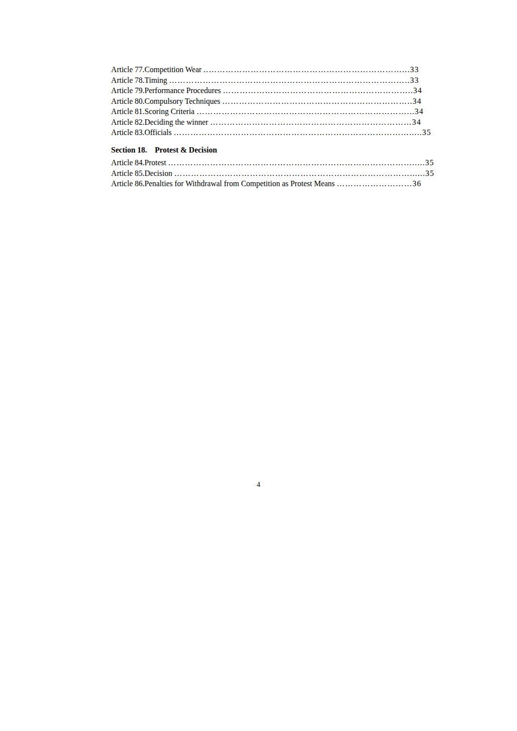| Article 77. | Competition Wear ..……………………………………………………………...33 |
| Article 78. | Timing …………………………………………………………………………..33 |
| Article 79. | Performance Procedures …………………………………………………………..34 |
| Article 80. | Compulsory Techniques …………………………………………………………..34 |
| Article 81. | Scoring Criteria …………………………………………………………………...34 |
| Article 82. | Deciding the winner ………………………………………………………………34 |
| Article 83. | Officials ………………………………………………………………………….....35 |
Section 18. Protest & Decision
| Article 84. | Protest …………………………………………………………………………….....35 |
| Article 85. | Decision …………………………………………………………………………......35 |
| Article 86. | Penalties for Withdrawal from Competition as Protest Means ………………………36 |
4